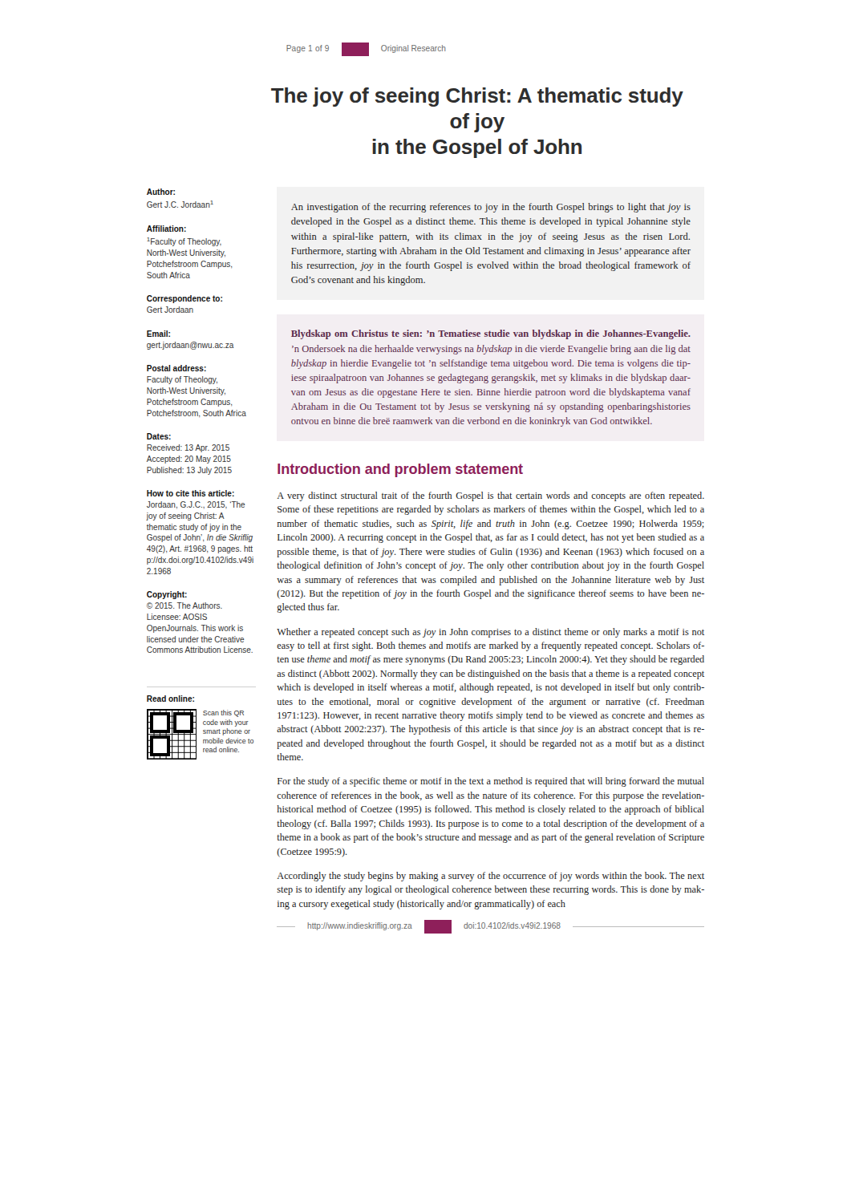Page 1 of 9 Original Research
The joy of seeing Christ: A thematic study of joy
in the Gospel of John
Author: Gert J.C. Jordaan1
Affiliation: 1 Faculty of Theology,
North-West University,
Potchefstroom Campus,
South Africa
Correspondence to: Gert Jordaan
Email: gert.jordaan@nwu.ac.za
Postal address: Faculty of Theology,
North-West University,
Potchefstroom Campus,
Potchefstroom, South Africa
Dates: Received: 13 Apr. 2015
Accepted: 20 May 2015
Published: 13 July 2015
How to cite this article: Jordaan, G.J.C., 2015, ‘The joy of seeing Christ: A thematic study of joy in the Gospel of John’, In die Skriflig 49(2), Art. #1968, 9 pages. http://dx.doi.org/10.4102/ids.v49i2.1968
Copyright: © 2015. The Authors. Licensee: AOSIS OpenJournals. This work is licensed under the Creative Commons Attribution License.
Read online:
Scan this QR code with your smart phone or mobile device to read online.
An investigation of the recurring references to joy in the fourth Gospel brings to light that joy is developed in the Gospel as a distinct theme. This theme is developed in typical Johannine style within a spiral-like pattern, with its climax in the joy of seeing Jesus as the risen Lord. Furthermore, starting with Abraham in the Old Testament and climaxing in Jesus’ appearance after his resurrection, joy in the fourth Gospel is evolved within the broad theological framework of God’s covenant and his kingdom.
Blydskap om Christus te sien: ’n Tematiese studie van blydskap in die Johannes-Evangelie. ’n Ondersoek na die herhaalde verwysings na blydskap in die vierde Evangelie bring aan die lig dat blydskap in hierdie Evangelie tot ’n selfstandige tema uitgebou word. Die tema is volgens die tipiese spiraalpatroon van Johannes se gedagtegang gerangskik, met sy klimaks in die blydskap daarvan om Jesus as die opgestane Here te sien. Binne hierdie patroon word die blydskaptema vanaf Abraham in die Ou Testament tot by Jesus se verskyning ná sy opstanding openbaringshistories ontvou en binne die breë raamwerk van die verbond en die koninkryk van God ontwikkel.
Introduction and problem statement
A very distinct structural trait of the fourth Gospel is that certain words and concepts are often repeated. Some of these repetitions are regarded by scholars as markers of themes within the Gospel, which led to a number of thematic studies, such as Spirit, life and truth in John (e.g. Coetzee 1990; Holwerda 1959; Lincoln 2000). A recurring concept in the Gospel that, as far as I could detect, has not yet been studied as a possible theme, is that of joy. There were studies of Gulin (1936) and Keenan (1963) which focused on a theological definition of John’s concept of joy. The only other contribution about joy in the fourth Gospel was a summary of references that was compiled and published on the Johannine literature web by Just (2012). But the repetition of joy in the fourth Gospel and the significance thereof seems to have been neglected thus far.
Whether a repeated concept such as joy in John comprises to a distinct theme or only marks a motif is not easy to tell at first sight. Both themes and motifs are marked by a frequently repeated concept. Scholars often use theme and motif as mere synonyms (Du Rand 2005:23; Lincoln 2000:4). Yet they should be regarded as distinct (Abbott 2002). Normally they can be distinguished on the basis that a theme is a repeated concept which is developed in itself whereas a motif, although repeated, is not developed in itself but only contributes to the emotional, moral or cognitive development of the argument or narrative (cf. Freedman 1971:123). However, in recent narrative theory motifs simply tend to be viewed as concrete and themes as abstract (Abbott 2002:237). The hypothesis of this article is that since joy is an abstract concept that is repeated and developed throughout the fourth Gospel, it should be regarded not as a motif but as a distinct theme.
For the study of a specific theme or motif in the text a method is required that will bring forward the mutual coherence of references in the book, as well as the nature of its coherence. For this purpose the revelation-historical method of Coetzee (1995) is followed. This method is closely related to the approach of biblical theology (cf. Balla 1997; Childs 1993). Its purpose is to come to a total description of the development of a theme in a book as part of the book’s structure and message and as part of the general revelation of Scripture (Coetzee 1995:9).
Accordingly the study begins by making a survey of the occurrence of joy words within the book. The next step is to identify any logical or theological coherence between these recurring words. This is done by making a cursory exegetical study (historically and/or grammatically) of each
http://www.indieskriflig.org.za doi:10.4102/ids.v49i2.1968